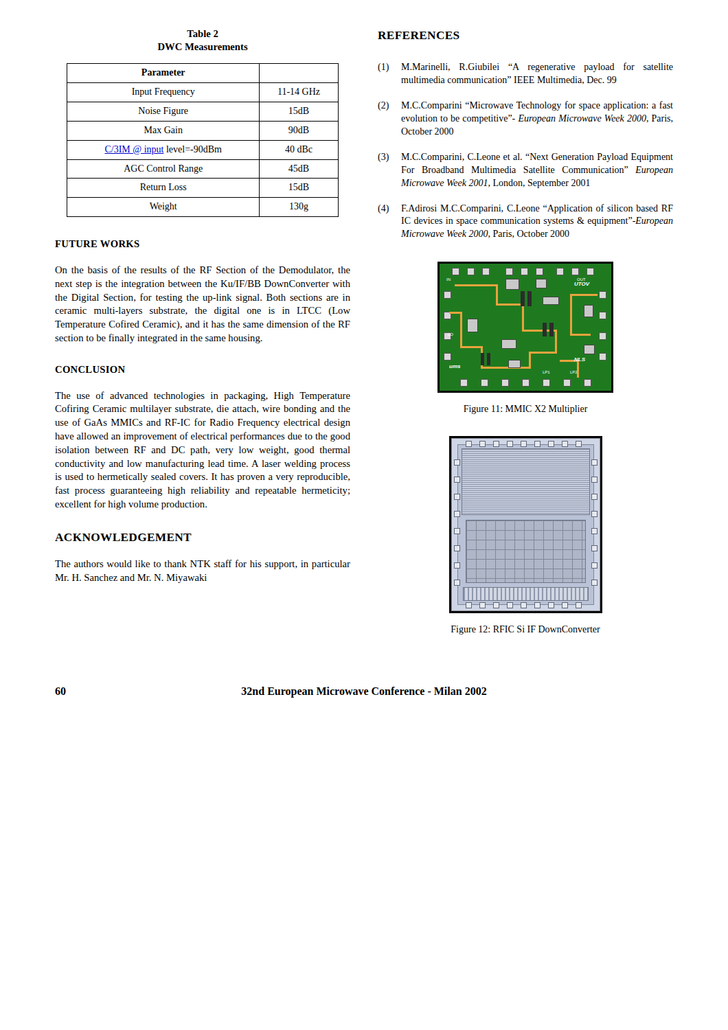Table 2
DWC Measurements
| Parameter | |
| --- | --- |
| Input Frequency | 11-14 GHz |
| Noise Figure | 15dB |
| Max Gain | 90dB |
| C/3IM @ input level=-90dBm | 40 dBc |
| AGC Control Range | 45dB |
| Return Loss | 15dB |
| Weight | 130g |
FUTURE WORKS
On the basis of the results of the RF Section of the Demodulator, the next step is the integration between the Ku/IF/BB DownConverter with the Digital Section, for testing the up-link signal. Both sections are in ceramic multi-layers substrate, the digital one is in LTCC (Low Temperature Cofired Ceramic), and it has the same dimension of the RF section to be finally integrated in the same housing.
CONCLUSION
The use of advanced technologies in packaging, High Temperature Cofiring Ceramic multilayer substrate, die attach, wire bonding and the use of GaAs MMICs and RF-IC for Radio Frequency electrical design have allowed an improvement of electrical performances due to the good isolation between RF and DC path, very low weight, good thermal conductivity and low manufacturing lead time. A laser welding process is used to hermetically sealed covers. It has proven a very reproducible, fast process guaranteeing high reliability and repeatable hermeticity; excellent for high volume production.
ACKNOWLEDGEMENT
The authors would like to thank NTK staff for his support, in particular Mr. H. Sanchez and Mr. N. Miyawaki
REFERENCES
(1) M.Marinelli, R.Giubilei “A regenerative payload for satellite multimedia communication” IEEE Multimedia, Dec. 99
(2) M.C.Comparini “Microwave Technology for space application: a fast evolution to be competitive”- European Microwave Week 2000, Paris, October 2000
(3) M.C.Comparini, C.Leone et al. “Next Generation Payload Equipment For Broadband Multimedia Satellite Communication” European Microwave Week 2001, London, September 2001
(4) F.Adirosi M.C.Comparini, C.Leone “Application of silicon based RF IC devices in space communication systems & equipment”-European Microwave Week 2000, Paris, October 2000
IN
OUT
LO
LP1
LP2
UTOV
NLS
ums
Figure 11: MMIC X2 Multiplier
Figure 12: RFIC Si IF DownConverter
60
32nd European Microwave Conference - Milan 2002